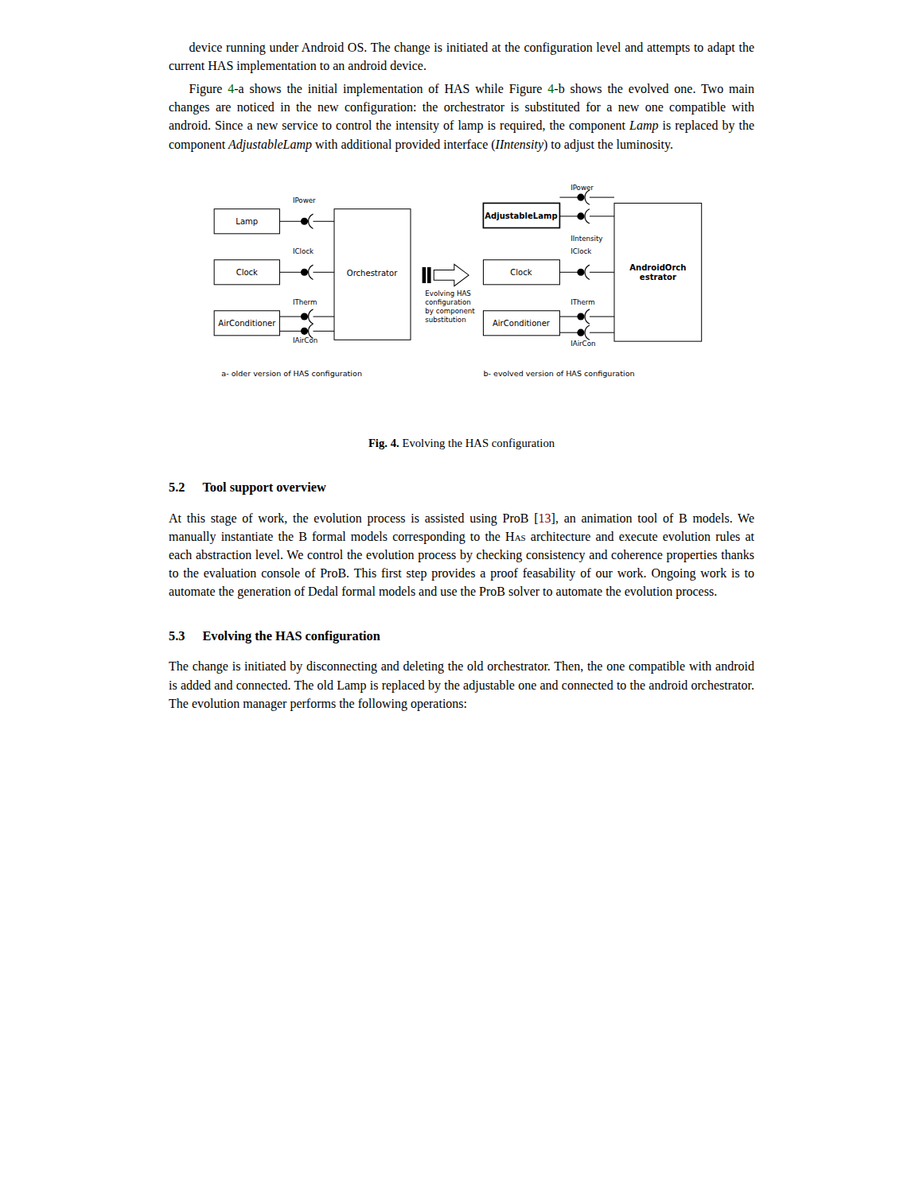device running under Android OS. The change is initiated at the configuration level and attempts to adapt the current HAS implementation to an android device.
Figure 4-a shows the initial implementation of HAS while Figure 4-b shows the evolved one. Two main changes are noticed in the new configuration: the orchestrator is substituted for a new one compatible with android. Since a new service to control the intensity of lamp is required, the component Lamp is replaced by the component AdjustableLamp with additional provided interface (IIntensity) to adjust the luminosity.
Lamp IPower Clock IClock AirConditioner ITherm IAirCon Orchestrator Evolving HAS configuration by component substitution AdjustableLamp IPower IIntensity Clock IClock AirConditioner ITherm IAirCon AndroidOrch estrator a- older version of HAS configuration b- evolved version of HAS configuration
Fig. 4. Evolving the HAS configuration
5.2 Tool support overview
At this stage of work, the evolution process is assisted using ProB [13], an animation tool of B models. We manually instantiate the B formal models corresponding to the Has architecture and execute evolution rules at each abstraction level. We control the evolution process by checking consistency and coherence properties thanks to the evaluation console of ProB. This first step provides a proof feasability of our work. Ongoing work is to automate the generation of Dedal formal models and use the ProB solver to automate the evolution process.
5.3 Evolving the HAS configuration
The change is initiated by disconnecting and deleting the old orchestrator. Then, the one compatible with android is added and connected. The old Lamp is replaced by the adjustable one and connected to the android orchestrator. The evolution manager performs the following operations: